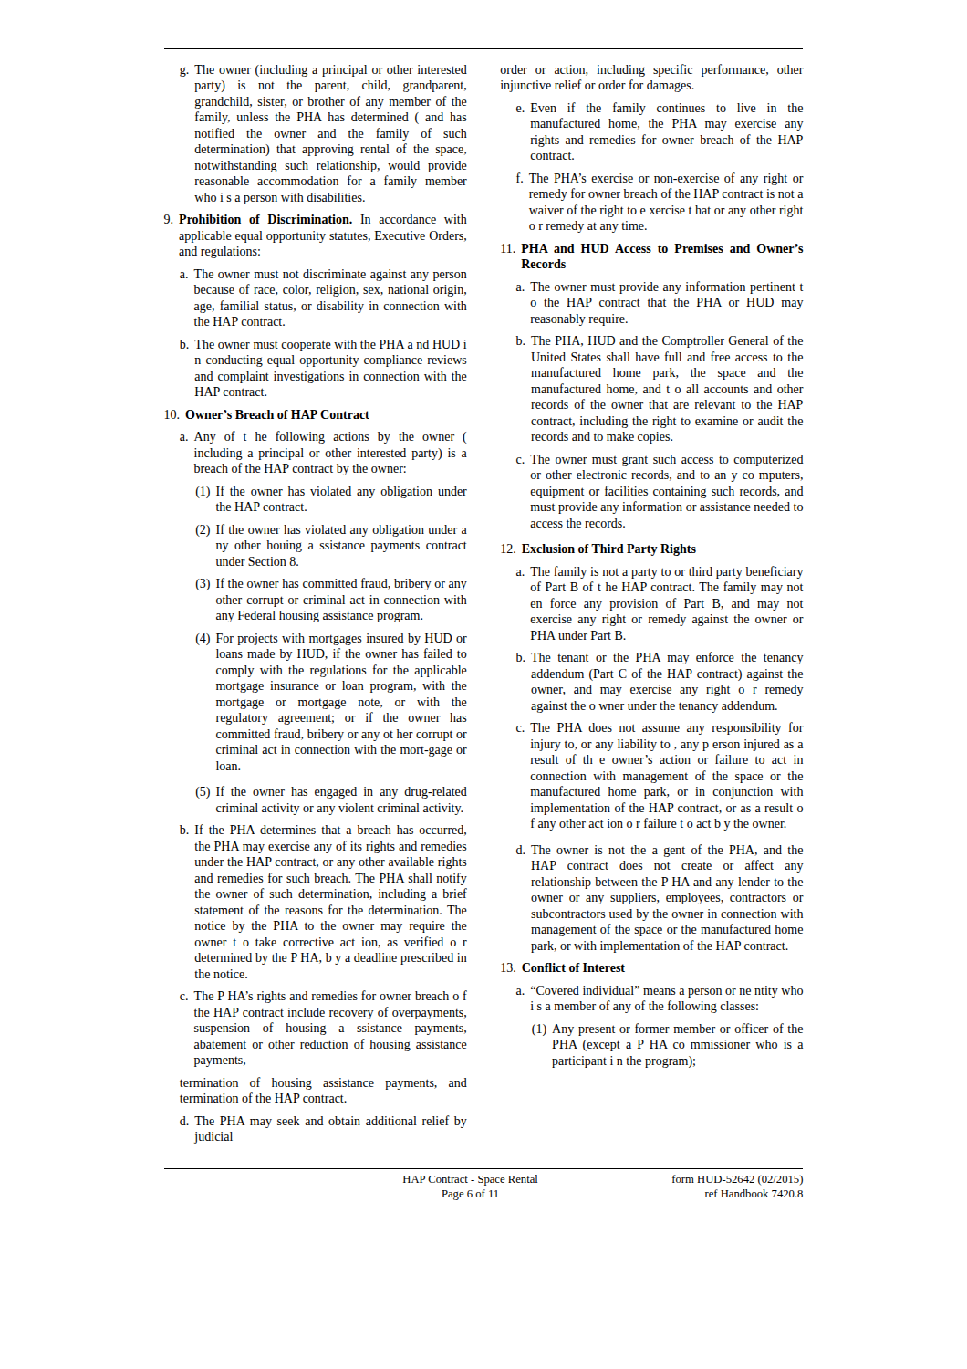g. The owner (including a principal or other interested party) is not the parent, child, grandparent, grandchild, sister, or brother of any member of the family, unless the PHA has determined ( and has notified the owner and the family of such determination) that approving rental of the space, notwithstanding such relationship, would provide reasonable accommodation for a family member who i s a person with disabilities.
9. Prohibition of Discrimination. In accordance with applicable equal opportunity statutes, Executive Orders, and regulations:
a. The owner must not discriminate against any person because of race, color, religion, sex, national origin, age, familial status, or disability in connection with the HAP contract.
b. The owner must cooperate with the PHA a nd HUD i n conducting equal opportunity compliance reviews and complaint investigations in connection with the HAP contract.
10. Owner’s Breach of HAP Contract
a. Any of t he following actions by the owner ( including a principal or other interested party) is a breach of the HAP contract by the owner:
(1) If the owner has violated any obligation under the HAP contract.
(2) If the owner has violated any obligation under a ny other houing a ssistance payments contract under Section 8.
(3) If the owner has committed fraud, bribery or any other corrupt or criminal act in connection with any Federal housing assistance program.
(4) For projects with mortgages insured by HUD or loans made by HUD, if the owner has failed to comply with the regulations for the applicable mortgage insurance or loan program, with the mortgage or mortgage note, or with the regulatory agreement; or if the owner has committed fraud, bribery or any ot her corrupt or criminal act in connection with the mort-gage or loan.
(5) If the owner has engaged in any drug-related criminal activity or any violent criminal activity.
b. If the PHA determines that a breach has occurred, the PHA may exercise any of its rights and remedies under the HAP contract, or any other available rights and remedies for such breach. The PHA shall notify the owner of such determination, including a brief statement of the reasons for the determination. The notice by the PHA to the owner may require the owner t o take corrective act ion, as verified o r determined by the P HA, b y a deadline prescribed in the notice.
c. The P HA’s rights and remedies for owner breach o f the HAP contract include recovery of overpayments, suspension of housing a ssistance payments, abatement or other reduction of housing assistance payments,
termination of housing assistance payments, and termination of the HAP contract.
d. The PHA may seek and obtain additional relief by judicial
order or action, including specific performance, other injunctive relief or order for damages.
e. Even if the family continues to live in the manufactured home, the PHA may exercise any rights and remedies for owner breach of the HAP contract.
f. The PHA’s exercise or non-exercise of any right or remedy for owner breach of the HAP contract is not a waiver of the right to e xercise t hat or any other right o r remedy at any time.
11. PHA and HUD Access to Premises and Owner’s Records
a. The owner must provide any information pertinent t o the HAP contract that the PHA or HUD may reasonably require.
b. The PHA, HUD and the Comptroller General of the United States shall have full and free access to the manufactured home park, the space and the manufactured home, and t o all accounts and other records of the owner that are relevant to the HAP contract, including the right to examine or audit the records and to make copies.
c. The owner must grant such access to computerized or other electronic records, and to an y co mputers, equipment or facilities containing such records, and must provide any information or assistance needed to access the records.
12. Exclusion of Third Party Rights
a. The family is not a party to or third party beneficiary of Part B of t he HAP contract. The family may not en force any provision of Part B, and may not exercise any right or remedy against the owner or PHA under Part B.
b. The tenant or the PHA may enforce the tenancy addendum (Part C of the HAP contract) against the owner, and may exercise any right o r remedy against the o wner under the tenancy addendum.
c. The PHA does not assume any responsibility for injury to, or any liability to , any p erson injured as a result of th e owner’s action or failure to act in connection with management of the space or the manufactured home park, or in conjunction with implementation of the HAP contract, or as a result o f any other act ion o r failure t o act b y the owner.
d. The owner is not the a gent of the PHA, and the HAP contract does not create or affect any relationship between the P HA and any lender to the owner or any suppliers, employees, contractors or subcontractors used by the owner in connection with management of the space or the manufactured home park, or with implementation of the HAP contract.
13. Conflict of Interest
a. “Covered individual” means a person or ne ntity who i s a member of any of the following classes:
(1) Any present or former member or officer of the PHA (except a P HA co mmissioner who is a participant i n the program);
HAP Contract - Space Rental
Page 6 of 11
form HUD-52642 (02/2015)
ref Handbook 7420.8